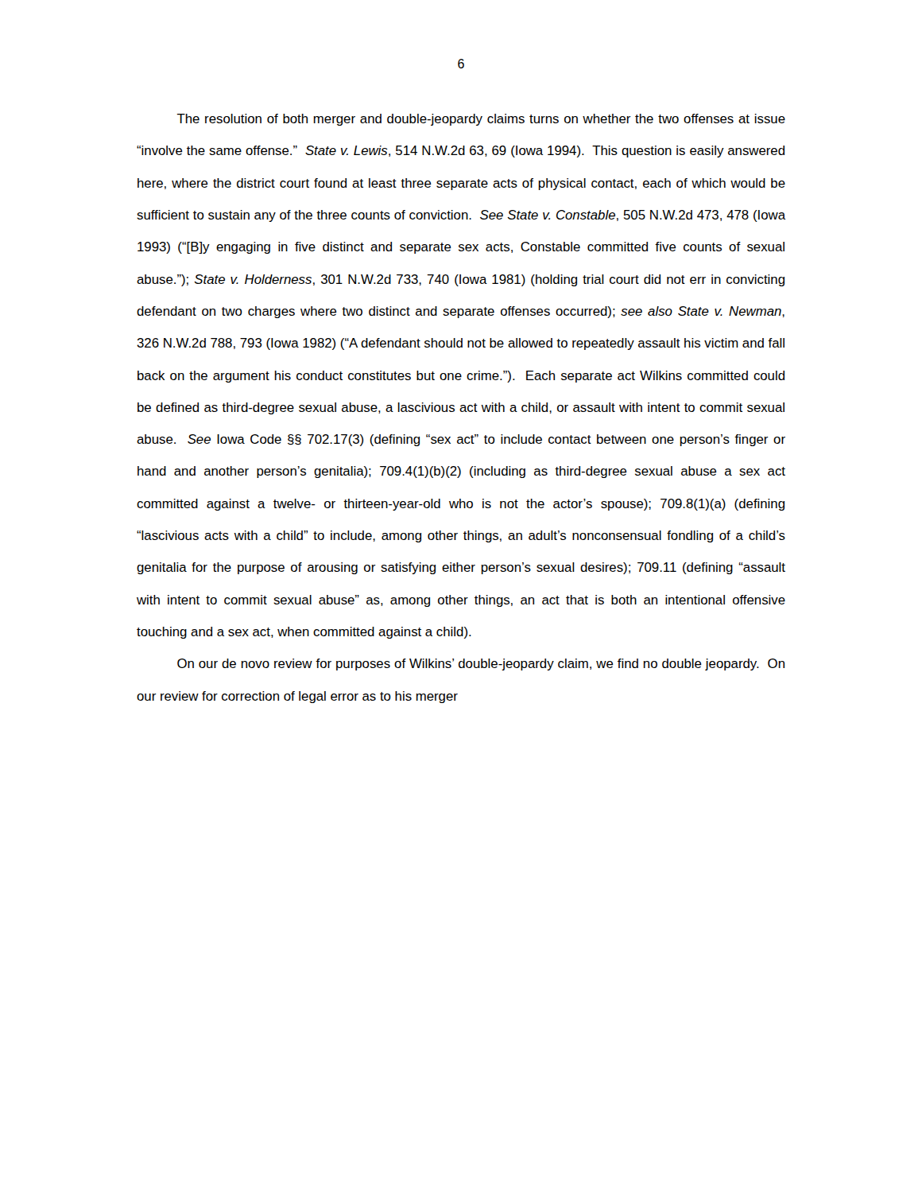6
The resolution of both merger and double-jeopardy claims turns on whether the two offenses at issue “involve the same offense.” State v. Lewis, 514 N.W.2d 63, 69 (Iowa 1994). This question is easily answered here, where the district court found at least three separate acts of physical contact, each of which would be sufficient to sustain any of the three counts of conviction. See State v. Constable, 505 N.W.2d 473, 478 (Iowa 1993) (“[B]y engaging in five distinct and separate sex acts, Constable committed five counts of sexual abuse.”); State v. Holderness, 301 N.W.2d 733, 740 (Iowa 1981) (holding trial court did not err in convicting defendant on two charges where two distinct and separate offenses occurred); see also State v. Newman, 326 N.W.2d 788, 793 (Iowa 1982) (“A defendant should not be allowed to repeatedly assault his victim and fall back on the argument his conduct constitutes but one crime.”). Each separate act Wilkins committed could be defined as third-degree sexual abuse, a lascivious act with a child, or assault with intent to commit sexual abuse. See Iowa Code §§ 702.17(3) (defining “sex act” to include contact between one person’s finger or hand and another person’s genitalia); 709.4(1)(b)(2) (including as third-degree sexual abuse a sex act committed against a twelve- or thirteen-year-old who is not the actor’s spouse); 709.8(1)(a) (defining “lascivious acts with a child” to include, among other things, an adult’s nonconsensual fondling of a child’s genitalia for the purpose of arousing or satisfying either person’s sexual desires); 709.11 (defining “assault with intent to commit sexual abuse” as, among other things, an act that is both an intentional offensive touching and a sex act, when committed against a child).
On our de novo review for purposes of Wilkins’ double-jeopardy claim, we find no double jeopardy. On our review for correction of legal error as to his merger